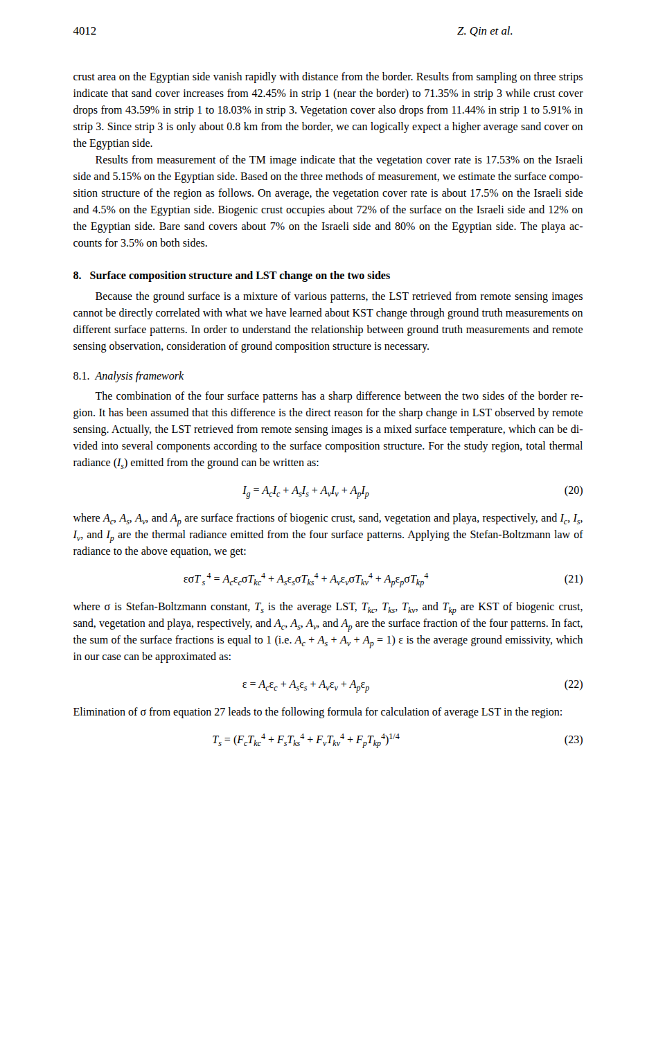4012 Z. Qin et al.
crust area on the Egyptian side vanish rapidly with distance from the border. Results from sampling on three strips indicate that sand cover increases from 42.45% in strip 1 (near the border) to 71.35% in strip 3 while crust cover drops from 43.59% in strip 1 to 18.03% in strip 3. Vegetation cover also drops from 11.44% in strip 1 to 5.91% in strip 3. Since strip 3 is only about 0.8 km from the border, we can logically expect a higher average sand cover on the Egyptian side.
Results from measurement of the TM image indicate that the vegetation cover rate is 17.53% on the Israeli side and 5.15% on the Egyptian side. Based on the three methods of measurement, we estimate the surface composition structure of the region as follows. On average, the vegetation cover rate is about 17.5% on the Israeli side and 4.5% on the Egyptian side. Biogenic crust occupies about 72% of the surface on the Israeli side and 12% on the Egyptian side. Bare sand covers about 7% on the Israeli side and 80% on the Egyptian side. The playa accounts for 3.5% on both sides.
8. Surface composition structure and LST change on the two sides
Because the ground surface is a mixture of various patterns, the LST retrieved from remote sensing images cannot be directly correlated with what we have learned about KST change through ground truth measurements on different surface patterns. In order to understand the relationship between ground truth measurements and remote sensing observation, consideration of ground composition structure is necessary.
8.1. Analysis framework
The combination of the four surface patterns has a sharp difference between the two sides of the border region. It has been assumed that this difference is the direct reason for the sharp change in LST observed by remote sensing. Actually, the LST retrieved from remote sensing images is a mixed surface temperature, which can be divided into several components according to the surface composition structure. For the study region, total thermal radiance (Is) emitted from the ground can be written as:
Ig = AcIc + AsIs + AvIv + ApIp (20)
where Ac, As, Av, and Ap are surface fractions of biogenic crust, sand, vegetation and playa, respectively, and Ic, Is, Iv, and Ip are the thermal radiance emitted from the four surface patterns. Applying the Stefan-Boltzmann law of radiance to the above equation, we get:
εσT s 4 = AcεcσTkc4 + AsεsσTks4 + AvεvσTkv4 + ApεpσTkp4 (21)
where σ is Stefan-Boltzmann constant, Ts is the average LST, Tkc, Tks, Tkv, and Tkp are KST of biogenic crust, sand, vegetation and playa, respectively, and Ac, As, Av, and Ap are the surface fraction of the four patterns. In fact, the sum of the surface fractions is equal to 1 (i.e. Ac + As + Av + Ap = 1) ε is the average ground emissivity, which in our case can be approximated as:
ε = Acεc + Asεs + Avεv + Apεp (22)
Elimination of σ from equation 27 leads to the following formula for calculation of average LST in the region:
Ts = (FcTkc4 + FsTks4 + FvTkv4 + FpTkp4)1/4 (23)